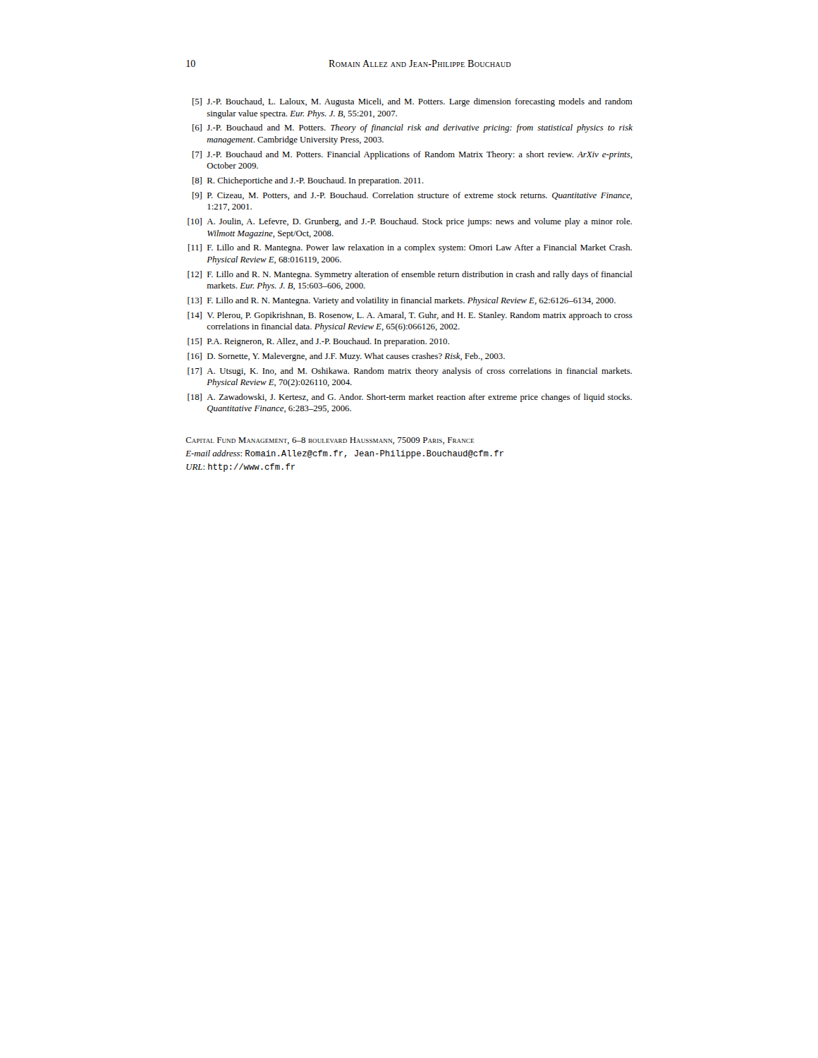10 Romain Allez and Jean-Philippe Bouchaud
[5] J.-P. Bouchaud, L. Laloux, M. Augusta Miceli, and M. Potters. Large dimension forecasting models and random singular value spectra. Eur. Phys. J. B, 55:201, 2007.
[6] J.-P. Bouchaud and M. Potters. Theory of financial risk and derivative pricing: from statistical physics to risk management. Cambridge University Press, 2003.
[7] J.-P. Bouchaud and M. Potters. Financial Applications of Random Matrix Theory: a short review. ArXiv e-prints, October 2009.
[8] R. Chicheportiche and J.-P. Bouchaud. In preparation. 2011.
[9] P. Cizeau, M. Potters, and J.-P. Bouchaud. Correlation structure of extreme stock returns. Quantitative Finance, 1:217, 2001.
[10] A. Joulin, A. Lefevre, D. Grunberg, and J.-P. Bouchaud. Stock price jumps: news and volume play a minor role. Wilmott Magazine, Sept/Oct, 2008.
[11] F. Lillo and R. Mantegna. Power law relaxation in a complex system: Omori Law After a Financial Market Crash. Physical Review E, 68:016119, 2006.
[12] F. Lillo and R. N. Mantegna. Symmetry alteration of ensemble return distribution in crash and rally days of financial markets. Eur. Phys. J. B, 15:603–606, 2000.
[13] F. Lillo and R. N. Mantegna. Variety and volatility in financial markets. Physical Review E, 62:6126–6134, 2000.
[14] V. Plerou, P. Gopikrishnan, B. Rosenow, L. A. Amaral, T. Guhr, and H. E. Stanley. Random matrix approach to cross correlations in financial data. Physical Review E, 65(6):066126, 2002.
[15] P.A. Reigneron, R. Allez, and J.-P. Bouchaud. In preparation. 2010.
[16] D. Sornette, Y. Malevergne, and J.F. Muzy. What causes crashes? Risk, Feb., 2003.
[17] A. Utsugi, K. Ino, and M. Oshikawa. Random matrix theory analysis of cross correlations in financial markets. Physical Review E, 70(2):026110, 2004.
[18] A. Zawadowski, J. Kertesz, and G. Andor. Short-term market reaction after extreme price changes of liquid stocks. Quantitative Finance, 6:283–295, 2006.
Capital Fund Management, 6–8 boulevard Haussmann, 75009 Paris, France
E-mail address: Romain.Allez@cfm.fr, Jean-Philippe.Bouchaud@cfm.fr
URL: http://www.cfm.fr